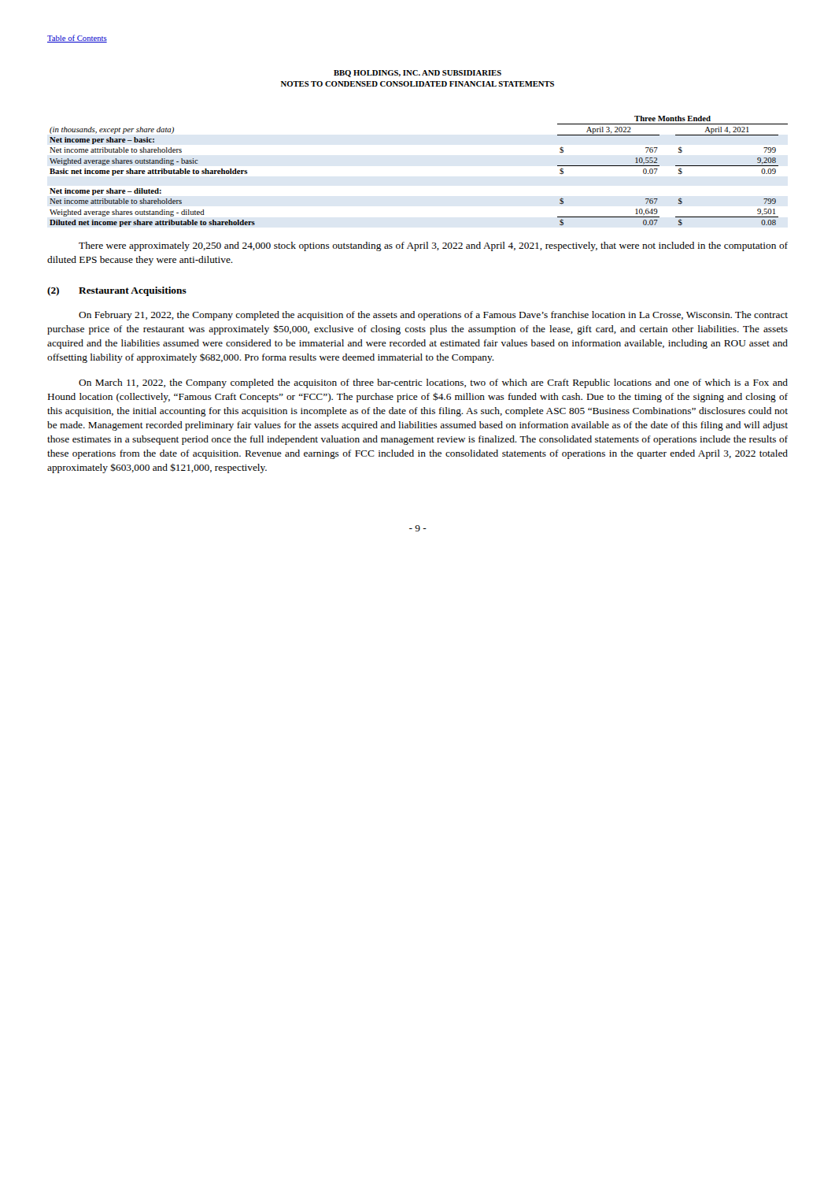Table of Contents
BBQ HOLDINGS, INC. AND SUBSIDIARIES
NOTES TO CONDENSED CONSOLIDATED FINANCIAL STATEMENTS
| | Three Months Ended |
| (in thousands, except per share data) | April 3, 2022 | | April 4, 2021 | |
| Net income per share – basic: | | | | | | |
| Net income attributable to shareholders | $ | 767 | | $ | 799 | |
| Weighted average shares outstanding - basic | | 10,552 | | | 9,208 | |
| Basic net income per share attributable to shareholders | $ | 0.07 | | $ | 0.09 | |
| Net income per share – diluted: | | | | | | |
| Net income attributable to shareholders | $ | 767 | | $ | 799 | |
| Weighted average shares outstanding - diluted | | 10,649 | | | 9,501 | |
| Diluted net income per share attributable to shareholders | $ | 0.07 | | $ | 0.08 | |
There were approximately 20,250 and 24,000 stock options outstanding as of April 3, 2022 and April 4, 2021, respectively, that were not included in the computation of diluted EPS because they were anti-dilutive.
(2) Restaurant Acquisitions
On February 21, 2022, the Company completed the acquisition of the assets and operations of a Famous Dave’s franchise location in La Crosse, Wisconsin. The contract purchase price of the restaurant was approximately $50,000, exclusive of closing costs plus the assumption of the lease, gift card, and certain other liabilities. The assets acquired and the liabilities assumed were considered to be immaterial and were recorded at estimated fair values based on information available, including an ROU asset and offsetting liability of approximately $682,000. Pro forma results were deemed immaterial to the Company.
On March 11, 2022, the Company completed the acquisiton of three bar-centric locations, two of which are Craft Republic locations and one of which is a Fox and Hound location (collectively, “Famous Craft Concepts” or “FCC”). The purchase price of $4.6 million was funded with cash. Due to the timing of the signing and closing of this acquisition, the initial accounting for this acquisition is incomplete as of the date of this filing. As such, complete ASC 805 “Business Combinations” disclosures could not be made. Management recorded preliminary fair values for the assets acquired and liabilities assumed based on information available as of the date of this filing and will adjust those estimates in a subsequent period once the full independent valuation and management review is finalized. The consolidated statements of operations include the results of these operations from the date of acquisition. Revenue and earnings of FCC included in the consolidated statements of operations in the quarter ended April 3, 2022 totaled approximately $603,000 and $121,000, respectively.
- 9 -